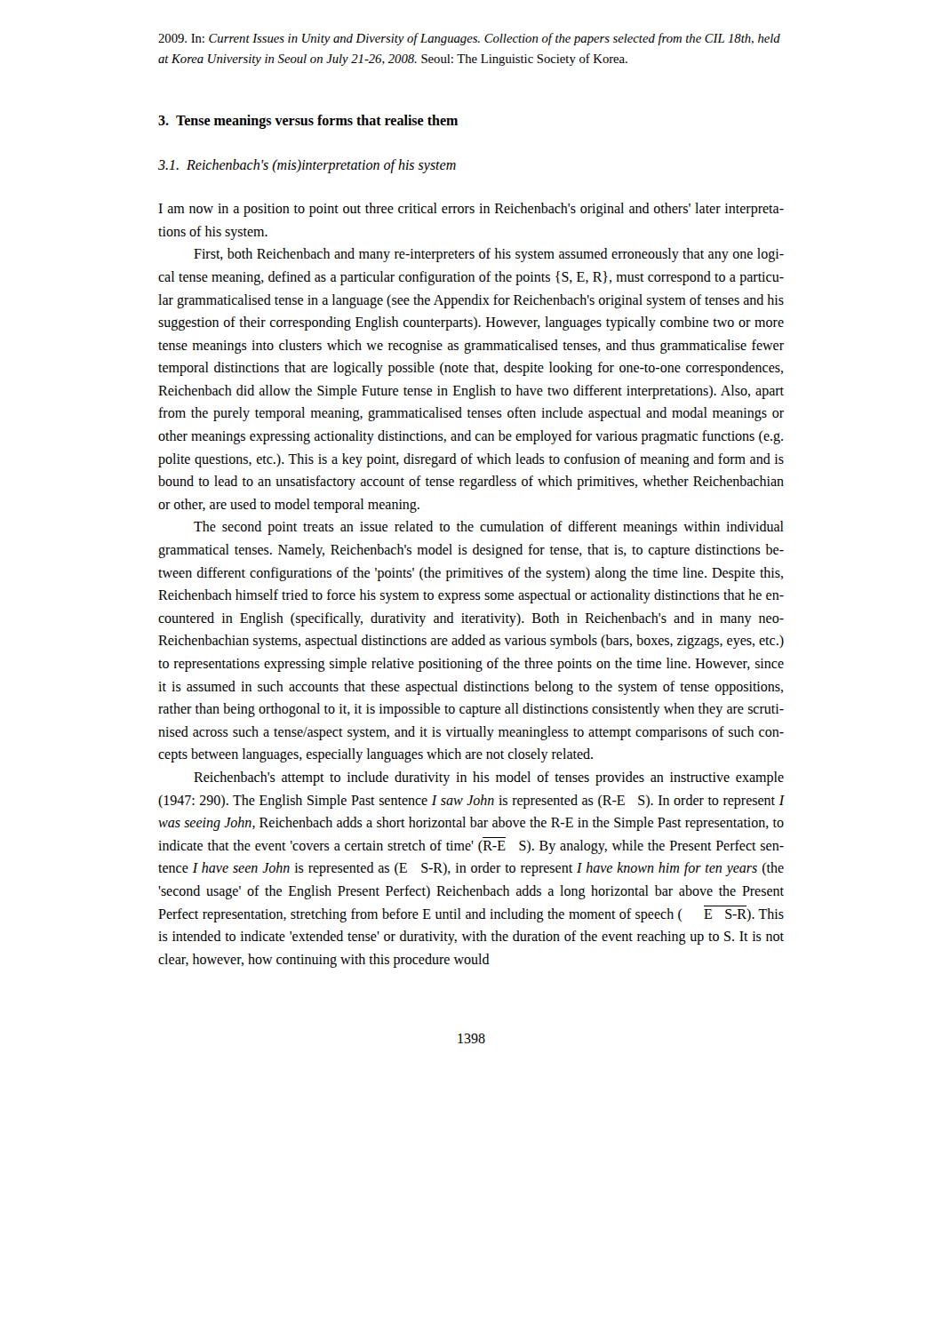2009. In: Current Issues in Unity and Diversity of Languages. Collection of the papers selected from the CIL 18th, held at Korea University in Seoul on July 21-26, 2008. Seoul: The Linguistic Society of Korea.
3. Tense meanings versus forms that realise them
3.1. Reichenbach's (mis)interpretation of his system
I am now in a position to point out three critical errors in Reichenbach's original and others' later interpretations of his system.
First, both Reichenbach and many re-interpreters of his system assumed erroneously that any one logical tense meaning, defined as a particular configuration of the points {S, E, R}, must correspond to a particular grammaticalised tense in a language (see the Appendix for Reichenbach's original system of tenses and his suggestion of their corresponding English counterparts). However, languages typically combine two or more tense meanings into clusters which we recognise as grammaticalised tenses, and thus grammaticalise fewer temporal distinctions that are logically possible (note that, despite looking for one-to-one correspondences, Reichenbach did allow the Simple Future tense in English to have two different interpretations). Also, apart from the purely temporal meaning, grammaticalised tenses often include aspectual and modal meanings or other meanings expressing actionality distinctions, and can be employed for various pragmatic functions (e.g. polite questions, etc.). This is a key point, disregard of which leads to confusion of meaning and form and is bound to lead to an unsatisfactory account of tense regardless of which primitives, whether Reichenbachian or other, are used to model temporal meaning.
The second point treats an issue related to the cumulation of different meanings within individual grammatical tenses. Namely, Reichenbach's model is designed for tense, that is, to capture distinctions between different configurations of the 'points' (the primitives of the system) along the time line. Despite this, Reichenbach himself tried to force his system to express some aspectual or actionality distinctions that he encountered in English (specifically, durativity and iterativity). Both in Reichenbach's and in many neo-Reichenbachian systems, aspectual distinctions are added as various symbols (bars, boxes, zigzags, eyes, etc.) to representations expressing simple relative positioning of the three points on the time line. However, since it is assumed in such accounts that these aspectual distinctions belong to the system of tense oppositions, rather than being orthogonal to it, it is impossible to capture all distinctions consistently when they are scrutinised across such a tense/aspect system, and it is virtually meaningless to attempt comparisons of such concepts between languages, especially languages which are not closely related.
Reichenbach's attempt to include durativity in his model of tenses provides an instructive example (1947: 290). The English Simple Past sentence I saw John is represented as (R-E S). In order to represent I was seeing John, Reichenbach adds a short horizontal bar above the R-E in the Simple Past representation, to indicate that the event 'covers a certain stretch of time' (R-E S). By analogy, while the Present Perfect sentence I have seen John is represented as (E S-R), in order to represent I have known him for ten years (the 'second usage' of the English Present Perfect) Reichenbach adds a long horizontal bar above the Present Perfect representation, stretching from before E until and including the moment of speech (E S-R). This is intended to indicate 'extended tense' or durativity, with the duration of the event reaching up to S. It is not clear, however, how continuing with this procedure would
1398